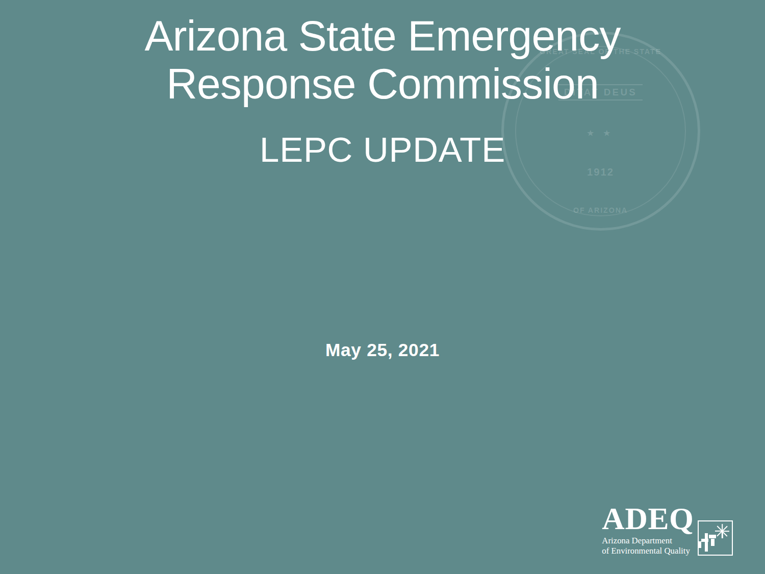Great Seal of the State
Ditat Deus
★ ★
1912
of Arizona
Arizona State Emergency Response Commission
LEPC UPDATE
May 25, 2021
ADEQ Arizona Department
of Environmental Quality